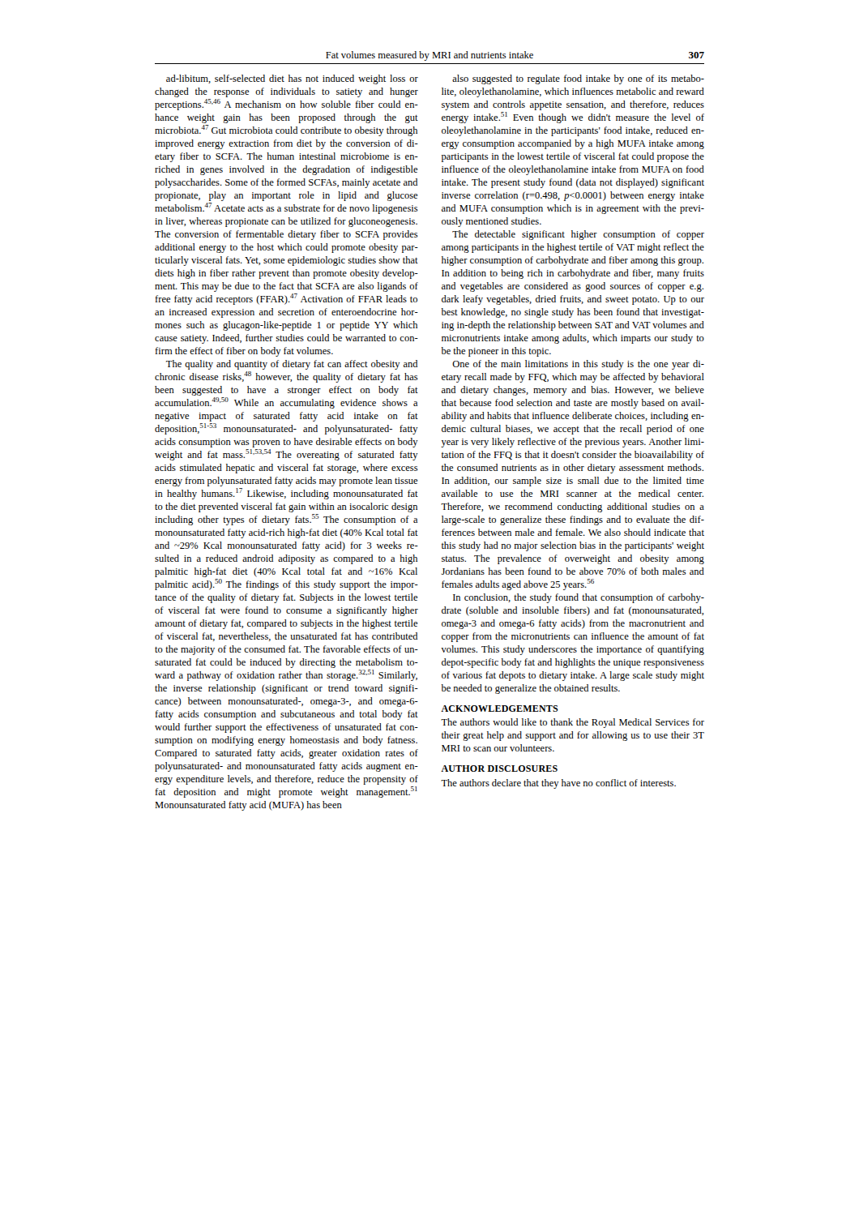Fat volumes measured by MRI and nutrients intake 307
ad-libitum, self-selected diet has not induced weight loss or changed the response of individuals to satiety and hunger perceptions.45,46 A mechanism on how soluble fiber could enhance weight gain has been proposed through the gut microbiota.47 Gut microbiota could contribute to obesity through improved energy extraction from diet by the conversion of dietary fiber to SCFA. The human intestinal microbiome is enriched in genes involved in the degradation of indigestible polysaccharides. Some of the formed SCFAs, mainly acetate and propionate, play an important role in lipid and glucose metabolism.47 Acetate acts as a substrate for de novo lipogenesis in liver, whereas propionate can be utilized for gluconeogenesis. The conversion of fermentable dietary fiber to SCFA provides additional energy to the host which could promote obesity particularly visceral fats. Yet, some epidemiologic studies show that diets high in fiber rather prevent than promote obesity development. This may be due to the fact that SCFA are also ligands of free fatty acid receptors (FFAR).47 Activation of FFAR leads to an increased expression and secretion of enteroendocrine hormones such as glucagon-like-peptide 1 or peptide YY which cause satiety. Indeed, further studies could be warranted to confirm the effect of fiber on body fat volumes.
The quality and quantity of dietary fat can affect obesity and chronic disease risks,48 however, the quality of dietary fat has been suggested to have a stronger effect on body fat accumulation.49,50 While an accumulating evidence shows a negative impact of saturated fatty acid intake on fat deposition,51-53 monounsaturated- and polyunsaturated- fatty acids consumption was proven to have desirable effects on body weight and fat mass.51,53,54 The overeating of saturated fatty acids stimulated hepatic and visceral fat storage, where excess energy from polyunsaturated fatty acids may promote lean tissue in healthy humans.17 Likewise, including monounsaturated fat to the diet prevented visceral fat gain within an isocaloric design including other types of dietary fats.55 The consumption of a monounsaturated fatty acid-rich high-fat diet (40% Kcal total fat and ~29% Kcal monounsaturated fatty acid) for 3 weeks resulted in a reduced android adiposity as compared to a high palmitic high-fat diet (40% Kcal total fat and ~16% Kcal palmitic acid).50 The findings of this study support the importance of the quality of dietary fat. Subjects in the lowest tertile of visceral fat were found to consume a significantly higher amount of dietary fat, compared to subjects in the highest tertile of visceral fat, nevertheless, the unsaturated fat has contributed to the majority of the consumed fat. The favorable effects of unsaturated fat could be induced by directing the metabolism toward a pathway of oxidation rather than storage.32,51 Similarly, the inverse relationship (significant or trend toward significance) between monounsaturated-, omega-3-, and omega-6- fatty acids consumption and subcutaneous and total body fat would further support the effectiveness of unsaturated fat consumption on modifying energy homeostasis and body fatness. Compared to saturated fatty acids, greater oxidation rates of polyunsaturated- and monounsaturated fatty acids augment energy expenditure levels, and therefore, reduce the propensity of fat deposition and might promote weight management.51 Monounsaturated fatty acid (MUFA) has been
also suggested to regulate food intake by one of its metabolite, oleoylethanolamine, which influences metabolic and reward system and controls appetite sensation, and therefore, reduces energy intake.51 Even though we didn't measure the level of oleoylethanolamine in the participants' food intake, reduced energy consumption accompanied by a high MUFA intake among participants in the lowest tertile of visceral fat could propose the influence of the oleoylethanolamine intake from MUFA on food intake. The present study found (data not displayed) significant inverse correlation (r=0.498, p<0.0001) between energy intake and MUFA consumption which is in agreement with the previously mentioned studies.
The detectable significant higher consumption of copper among participants in the highest tertile of VAT might reflect the higher consumption of carbohydrate and fiber among this group. In addition to being rich in carbohydrate and fiber, many fruits and vegetables are considered as good sources of copper e.g. dark leafy vegetables, dried fruits, and sweet potato. Up to our best knowledge, no single study has been found that investigating in-depth the relationship between SAT and VAT volumes and micronutrients intake among adults, which imparts our study to be the pioneer in this topic.
One of the main limitations in this study is the one year dietary recall made by FFQ, which may be affected by behavioral and dietary changes, memory and bias. However, we believe that because food selection and taste are mostly based on availability and habits that influence deliberate choices, including endemic cultural biases, we accept that the recall period of one year is very likely reflective of the previous years. Another limitation of the FFQ is that it doesn't consider the bioavailability of the consumed nutrients as in other dietary assessment methods. In addition, our sample size is small due to the limited time available to use the MRI scanner at the medical center. Therefore, we recommend conducting additional studies on a large-scale to generalize these findings and to evaluate the differences between male and female. We also should indicate that this study had no major selection bias in the participants' weight status. The prevalence of overweight and obesity among Jordanians has been found to be above 70% of both males and females adults aged above 25 years.56
In conclusion, the study found that consumption of carbohydrate (soluble and insoluble fibers) and fat (monounsaturated, omega-3 and omega-6 fatty acids) from the macronutrient and copper from the micronutrients can influence the amount of fat volumes. This study underscores the importance of quantifying depot-specific body fat and highlights the unique responsiveness of various fat depots to dietary intake. A large scale study might be needed to generalize the obtained results.
ACKNOWLEDGEMENTS
The authors would like to thank the Royal Medical Services for their great help and support and for allowing us to use their 3T MRI to scan our volunteers.
AUTHOR DISCLOSURES
The authors declare that they have no conflict of interests.